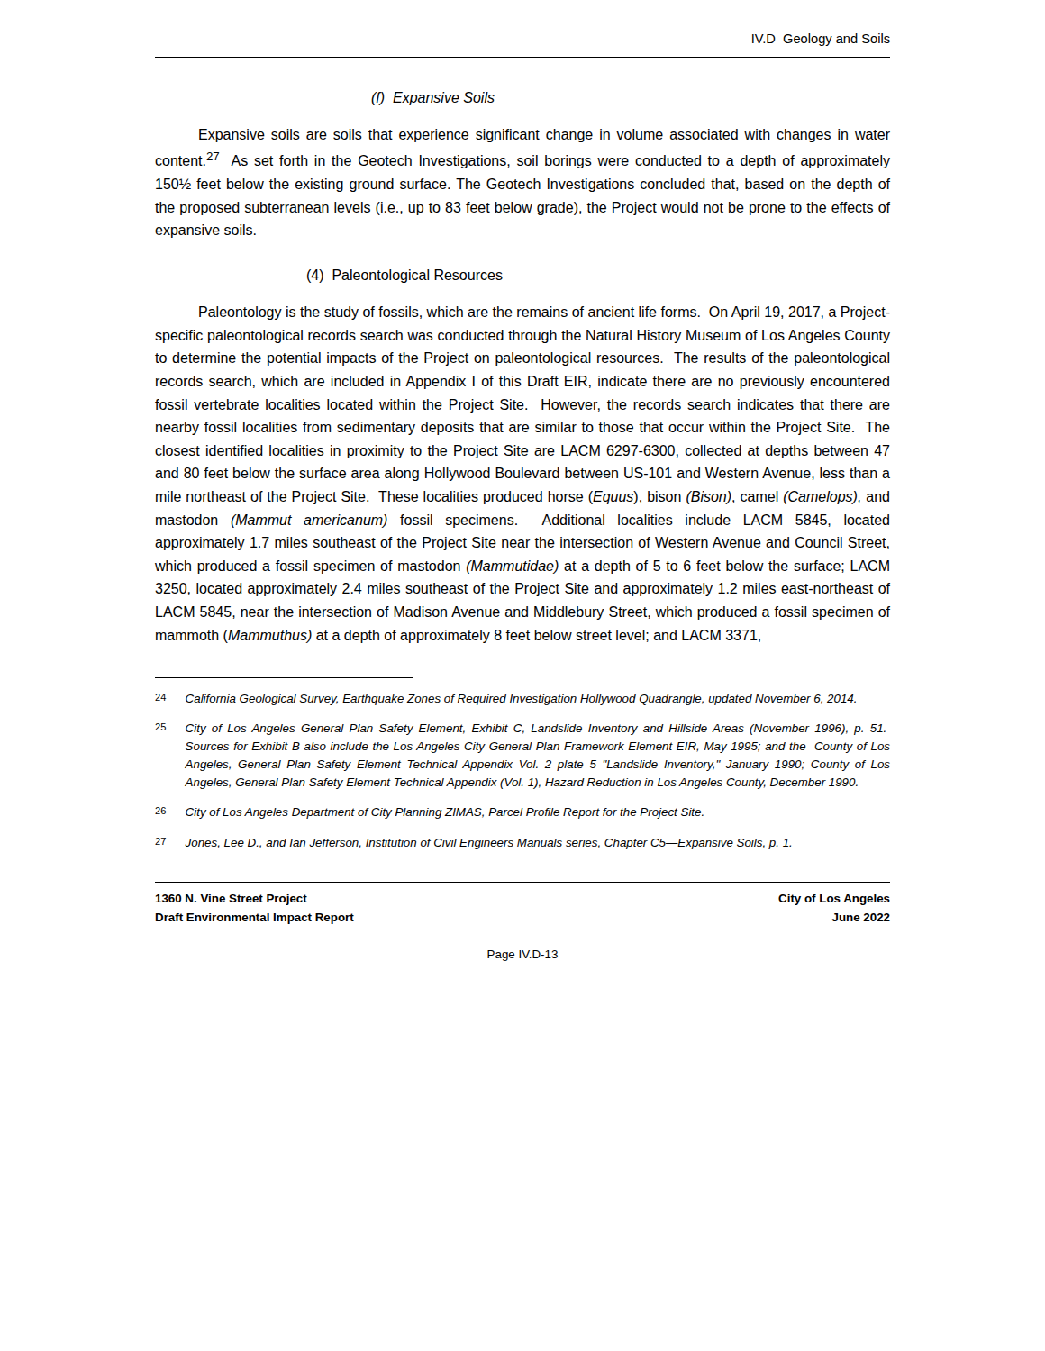IV.D Geology and Soils
(f) Expansive Soils
Expansive soils are soils that experience significant change in volume associated with changes in water content.27 As set forth in the Geotech Investigations, soil borings were conducted to a depth of approximately 150½ feet below the existing ground surface. The Geotech Investigations concluded that, based on the depth of the proposed subterranean levels (i.e., up to 83 feet below grade), the Project would not be prone to the effects of expansive soils.
(4) Paleontological Resources
Paleontology is the study of fossils, which are the remains of ancient life forms. On April 19, 2017, a Project-specific paleontological records search was conducted through the Natural History Museum of Los Angeles County to determine the potential impacts of the Project on paleontological resources. The results of the paleontological records search, which are included in Appendix I of this Draft EIR, indicate there are no previously encountered fossil vertebrate localities located within the Project Site. However, the records search indicates that there are nearby fossil localities from sedimentary deposits that are similar to those that occur within the Project Site. The closest identified localities in proximity to the Project Site are LACM 6297-6300, collected at depths between 47 and 80 feet below the surface area along Hollywood Boulevard between US-101 and Western Avenue, less than a mile northeast of the Project Site. These localities produced horse (Equus), bison (Bison), camel (Camelops), and mastodon (Mammut americanum) fossil specimens. Additional localities include LACM 5845, located approximately 1.7 miles southeast of the Project Site near the intersection of Western Avenue and Council Street, which produced a fossil specimen of mastodon (Mammutidae) at a depth of 5 to 6 feet below the surface; LACM 3250, located approximately 2.4 miles southeast of the Project Site and approximately 1.2 miles east-northeast of LACM 5845, near the intersection of Madison Avenue and Middlebury Street, which produced a fossil specimen of mammoth (Mammuthus) at a depth of approximately 8 feet below street level; and LACM 3371,
24California Geological Survey, Earthquake Zones of Required Investigation Hollywood Quadrangle, updated November 6, 2014.
25City of Los Angeles General Plan Safety Element, Exhibit C, Landslide Inventory and Hillside Areas (November 1996), p. 51. Sources for Exhibit B also include the Los Angeles City General Plan Framework Element EIR, May 1995; and the County of Los Angeles, General Plan Safety Element Technical Appendix Vol. 2 plate 5 "Landslide Inventory," January 1990; County of Los Angeles, General Plan Safety Element Technical Appendix (Vol. 1), Hazard Reduction in Los Angeles County, December 1990.
26City of Los Angeles Department of City Planning ZIMAS, Parcel Profile Report for the Project Site.
27Jones, Lee D., and Ian Jefferson, Institution of Civil Engineers Manuals series, Chapter C5—Expansive Soils, p. 1.
1360 N. Vine Street Project
Draft Environmental Impact Report
City of Los Angeles
June 2022
Page IV.D-13